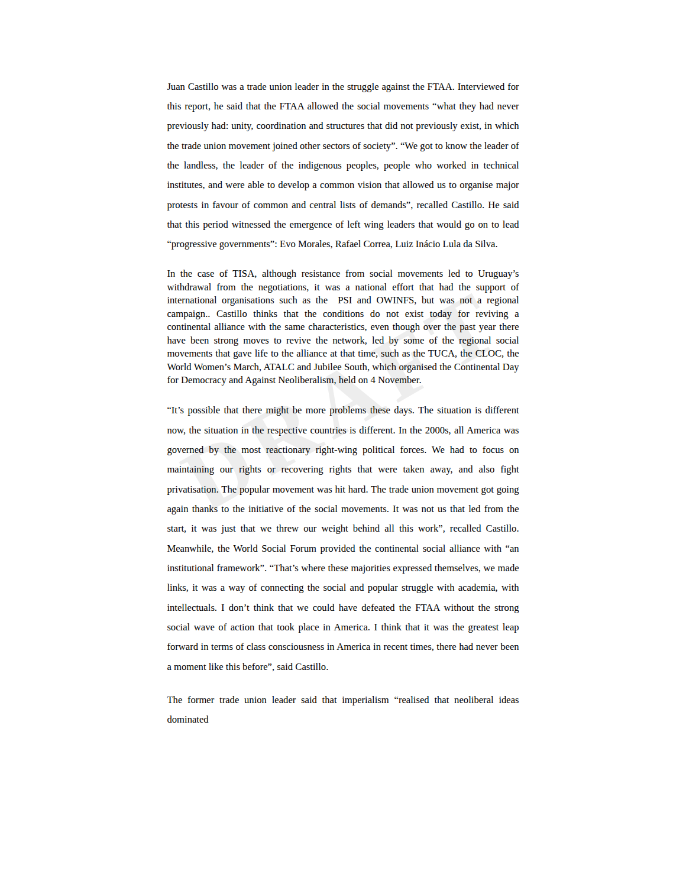DRAFT
Juan Castillo was a trade union leader in the struggle against the FTAA. Interviewed for this report, he said that the FTAA allowed the social movements “what they had never previously had: unity, coordination and structures that did not previously exist, in which the trade union movement joined other sectors of society”. “We got to know the leader of the landless, the leader of the indigenous peoples, people who worked in technical institutes, and were able to develop a common vision that allowed us to organise major protests in favour of common and central lists of demands”, recalled Castillo. He said that this period witnessed the emergence of left wing leaders that would go on to lead “progressive governments”: Evo Morales, Rafael Correa, Luiz Inácio Lula da Silva.
In the case of TISA, although resistance from social movements led to Uruguay’s withdrawal from the negotiations, it was a national effort that had the support of international organisations such as the PSI and OWINFS, but was not a regional campaign.. Castillo thinks that the conditions do not exist today for reviving a continental alliance with the same characteristics, even though over the past year there have been strong moves to revive the network, led by some of the regional social movements that gave life to the alliance at that time, such as the TUCA, the CLOC, the World Women’s March, ATALC and Jubilee South, which organised the Continental Day for Democracy and Against Neoliberalism, held on 4 November.
“It’s possible that there might be more problems these days. The situation is different now, the situation in the respective countries is different. In the 2000s, all America was governed by the most reactionary right-wing political forces. We had to focus on maintaining our rights or recovering rights that were taken away, and also fight privatisation. The popular movement was hit hard. The trade union movement got going again thanks to the initiative of the social movements. It was not us that led from the start, it was just that we threw our weight behind all this work”, recalled Castillo. Meanwhile, the World Social Forum provided the continental social alliance with “an institutional framework”. “That’s where these majorities expressed themselves, we made links, it was a way of connecting the social and popular struggle with academia, with intellectuals. I don’t think that we could have defeated the FTAA without the strong social wave of action that took place in America. I think that it was the greatest leap forward in terms of class consciousness in America in recent times, there had never been a moment like this before”, said Castillo.
The former trade union leader said that imperialism “realised that neoliberal ideas dominated